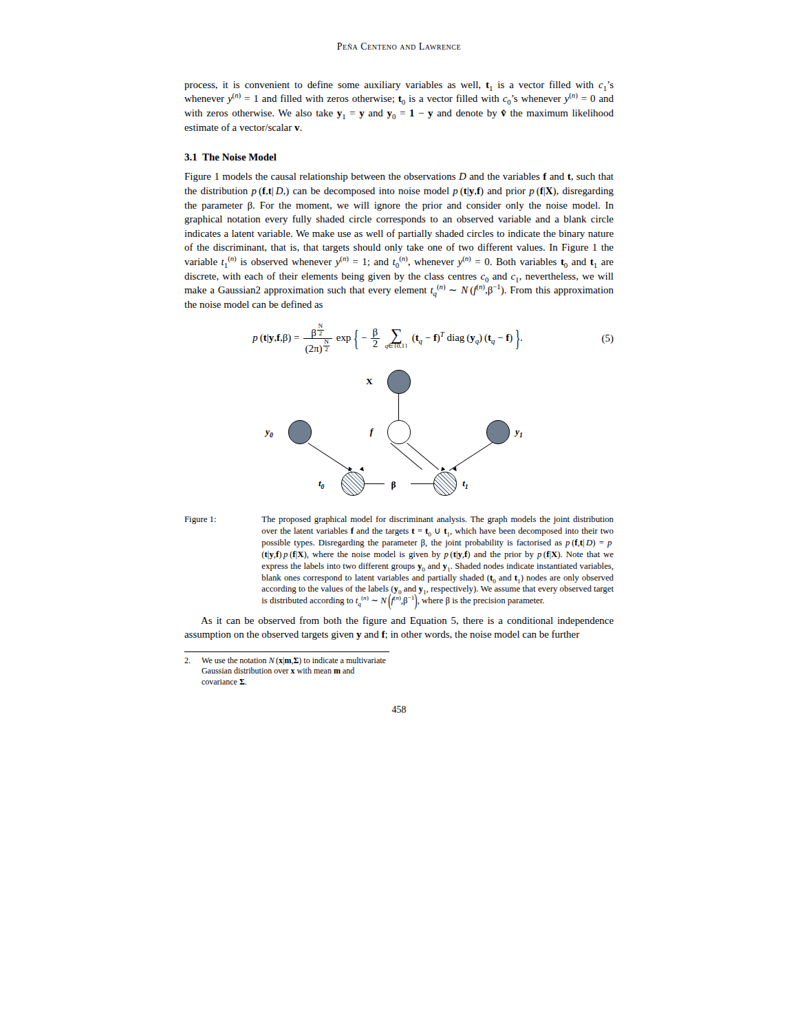Peña Centeno and Lawrence
process, it is convenient to define some auxiliary variables as well, t1 is a vector filled with c1’s whenever y(n) = 1 and filled with zeros otherwise; t0 is a vector filled with c0’s whenever y(n) = 0 and with zeros otherwise. We also take y1 = y and y0 = 1 − y and denote by v̂ the maximum likelihood estimate of a vector/scalar v.
3.1 The Noise Model
Figure 1 models the causal relationship between the observations D and the variables f and t, such that the distribution p (f,t| D,) can be decomposed into noise model p (t|y,f) and prior p (f|X), disregarding the parameter β. For the moment, we will ignore the prior and consider only the noise model. In graphical notation every fully shaded circle corresponds to an observed variable and a blank circle indicates a latent variable. We make use as well of partially shaded circles to indicate the binary nature of the discriminant, that is, that targets should only take one of two different values. In Figure 1 the variable t1(n) is observed whenever y(n) = 1; and t0(n), whenever y(n) = 0. Both variables t0 and t1 are discrete, with each of their elements being given by the class centres c0 and c1, nevertheless, we will make a Gaussian2 approximation such that every element tq(n) ∼ N (f(n),β−1). From this approximation the noise model can be defined as
p (t|y,f,β) = βN 2 (2π)N 2 exp { − β 2 ∑q∈{0,1} (tq − f)T diag (yq) (tq − f) }.
(5)
X
f
y0
y1
t0
t1
β
Figure 1:
The proposed graphical model for discriminant analysis. The graph models the joint distribution over the latent variables f and the targets t = t0 ∪ t1, which have been decomposed into their two possible types. Disregarding the parameter β, the joint probability is factorised as p (f,t| D) = p (t|y,f) p (f|X), where the noise model is given by p (t|y,f) and the prior by p (f|X). Note that we express the labels into two different groups y0 and y1. Shaded nodes indicate instantiated variables, blank ones correspond to latent variables and partially shaded (t0 and t1) nodes are only observed according to the values of the labels (y0 and y1, respectively). We assume that every observed target is distributed according to tq(n) ∼ N (f(n),β−1), where β is the precision parameter.
As it can be observed from both the figure and Equation 5, there is a conditional independence assumption on the observed targets given y and f; in other words, the noise model can be further
2.
We use the notation N (x|m,Σ) to indicate a multivariate Gaussian distribution over x with mean m and covariance Σ.
458